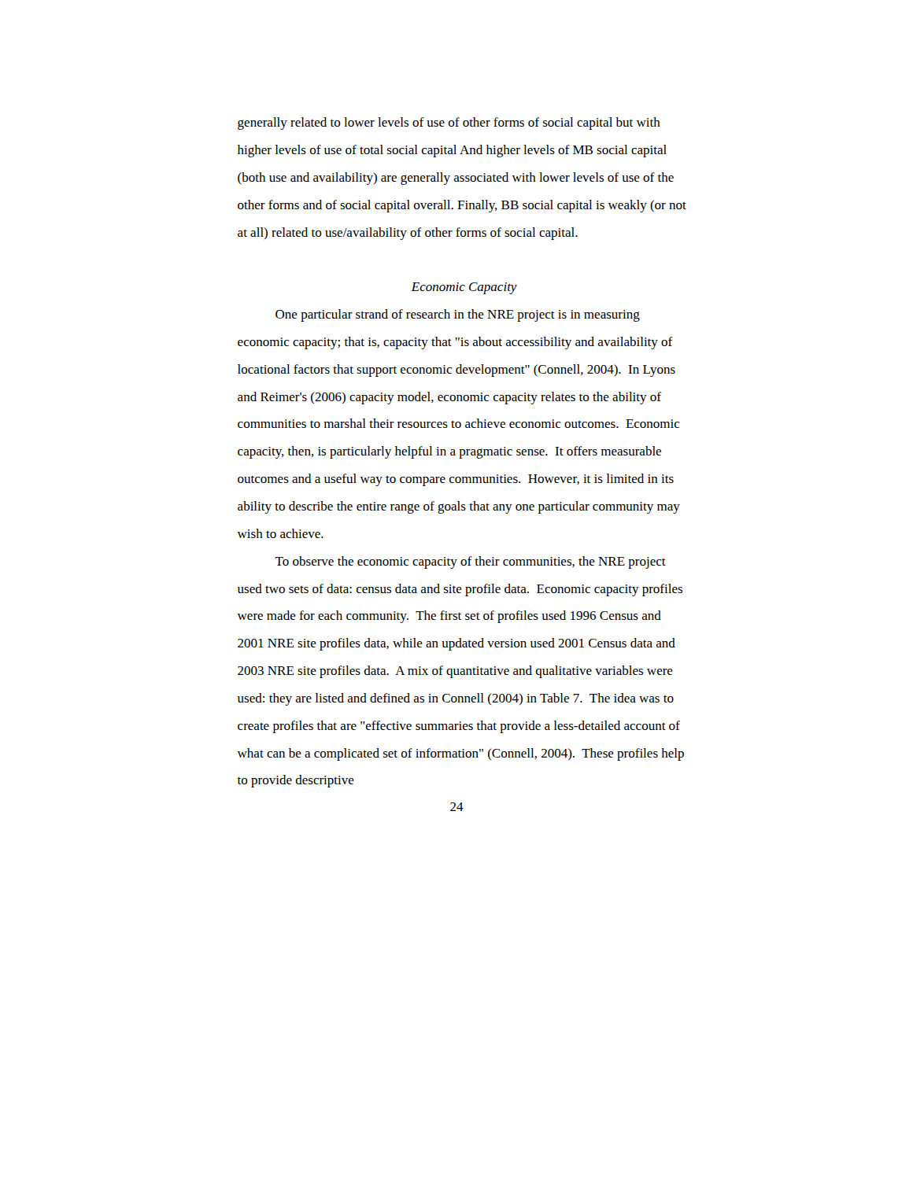generally related to lower levels of use of other forms of social capital but with higher levels of use of total social capital And higher levels of MB social capital (both use and availability) are generally associated with lower levels of use of the other forms and of social capital overall. Finally, BB social capital is weakly (or not at all) related to use/availability of other forms of social capital.
Economic Capacity
One particular strand of research in the NRE project is in measuring economic capacity; that is, capacity that "is about accessibility and availability of locational factors that support economic development" (Connell, 2004). In Lyons and Reimer's (2006) capacity model, economic capacity relates to the ability of communities to marshal their resources to achieve economic outcomes. Economic capacity, then, is particularly helpful in a pragmatic sense. It offers measurable outcomes and a useful way to compare communities. However, it is limited in its ability to describe the entire range of goals that any one particular community may wish to achieve.
To observe the economic capacity of their communities, the NRE project used two sets of data: census data and site profile data. Economic capacity profiles were made for each community. The first set of profiles used 1996 Census and 2001 NRE site profiles data, while an updated version used 2001 Census data and 2003 NRE site profiles data. A mix of quantitative and qualitative variables were used: they are listed and defined as in Connell (2004) in Table 7. The idea was to create profiles that are "effective summaries that provide a less-detailed account of what can be a complicated set of information" (Connell, 2004). These profiles help to provide descriptive
24